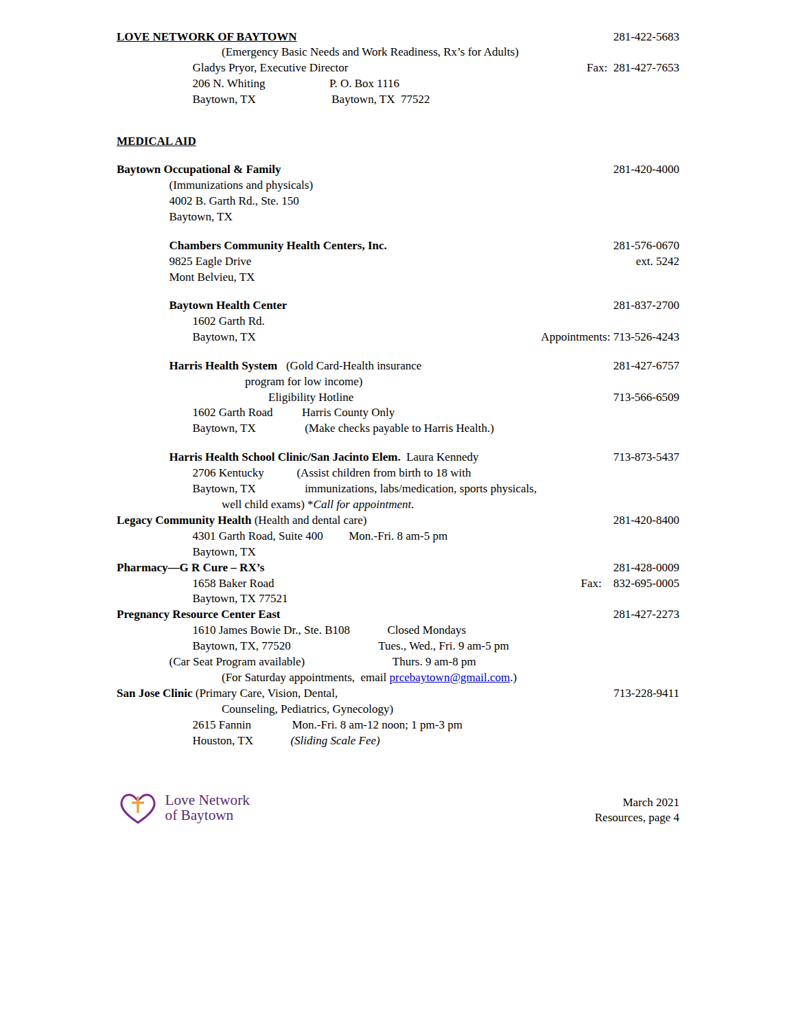LOVE NETWORK OF BAYTOWN
281-422-5683
(Emergency Basic Needs and Work Readiness, Rx’s for Adults)
Gladys Pryor, Executive Director
Fax: 281-427-7653
206 N. Whiting P. O. Box 1116
Baytown, TX Baytown, TX 77522
MEDICAL AID
Baytown Occupational & Family
281-420-4000
(Immunizations and physicals)
4002 B. Garth Rd., Ste. 150
Baytown, TX
Chambers Community Health Centers, Inc.
281-576-0670
9825 Eagle Drive
ext. 5242
Mont Belvieu, TX
Baytown Health Center
281-837-2700
1602 Garth Rd.
Baytown, TX
Appointments: 713-526-4243
Harris Health System (Gold Card-Health insurance
281-427-6757
program for low income)
Eligibility Hotline
713-566-6509
1602 Garth Road Harris County Only
Baytown, TX (Make checks payable to Harris Health.)
Harris Health School Clinic/San Jacinto Elem. Laura Kennedy
713-873-5437
2706 Kentucky (Assist children from birth to 18 with
Baytown, TX immunizations, labs/medication, sports physicals,
well child exams) *Call for appointment.
Legacy Community Health (Health and dental care)
281-420-8400
4301 Garth Road, Suite 400 Mon.-Fri. 8 am-5 pm
Baytown, TX
Pharmacy—G R Cure – RX’s
281-428-0009
1658 Baker Road
Fax: 832-695-0005
Baytown, TX 77521
Pregnancy Resource Center East
281-427-2273
1610 James Bowie Dr., Ste. B108 Closed Mondays
Baytown, TX, 77520 Tues., Wed., Fri. 9 am-5 pm
(Car Seat Program available) Thurs. 9 am-8 pm
(For Saturday appointments, email prcebaytown@gmail.com.)
San Jose Clinic (Primary Care, Vision, Dental,
713-228-9411
Counseling, Pediatrics, Gynecology)
2615 Fannin Mon.-Fri. 8 am-12 noon; 1 pm-3 pm
Houston, TX (Sliding Scale Fee)
Love Network
of Baytown
March 2021
Resources, page 4